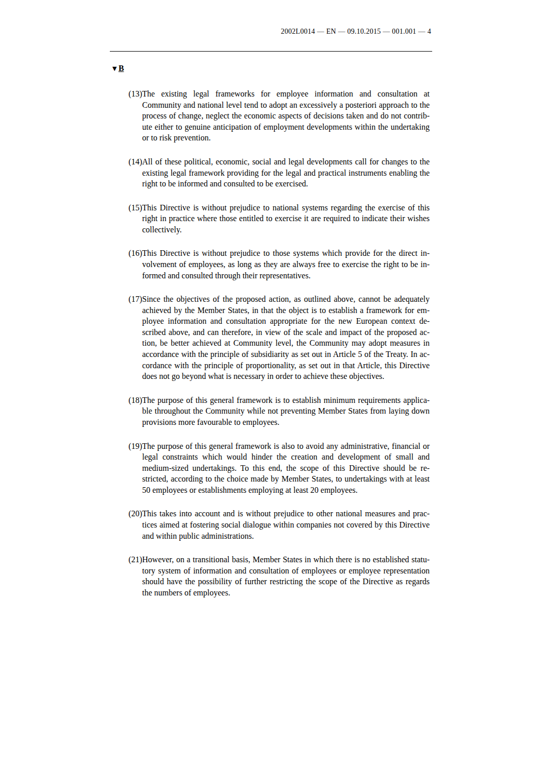2002L0014 — EN — 09.10.2015 — 001.001 — 4
▼B
(13)
The existing legal frameworks for employee information and consultation at Community and national level tend to adopt an excessively a posteriori approach to the process of change, neglect the economic aspects of decisions taken and do not contribute either to genuine anticipation of employment developments within the undertaking or to risk prevention.
(14)
All of these political, economic, social and legal developments call for changes to the existing legal framework providing for the legal and practical instruments enabling the right to be informed and consulted to be exercised.
(15)
This Directive is without prejudice to national systems regarding the exercise of this right in practice where those entitled to exercise it are required to indicate their wishes collectively.
(16)
This Directive is without prejudice to those systems which provide for the direct involvement of employees, as long as they are always free to exercise the right to be informed and consulted through their representatives.
(17)
Since the objectives of the proposed action, as outlined above, cannot be adequately achieved by the Member States, in that the object is to establish a framework for employee information and consultation appropriate for the new European context described above, and can therefore, in view of the scale and impact of the proposed action, be better achieved at Community level, the Community may adopt measures in accordance with the principle of subsidiarity as set out in Article 5 of the Treaty. In accordance with the principle of proportionality, as set out in that Article, this Directive does not go beyond what is necessary in order to achieve these objectives.
(18)
The purpose of this general framework is to establish minimum requirements applicable throughout the Community while not preventing Member States from laying down provisions more favourable to employees.
(19)
The purpose of this general framework is also to avoid any administrative, financial or legal constraints which would hinder the creation and development of small and medium-sized undertakings. To this end, the scope of this Directive should be restricted, according to the choice made by Member States, to undertakings with at least 50 employees or establishments employing at least 20 employees.
(20)
This takes into account and is without prejudice to other national measures and practices aimed at fostering social dialogue within companies not covered by this Directive and within public administrations.
(21)
However, on a transitional basis, Member States in which there is no established statutory system of information and consultation of employees or employee representation should have the possibility of further restricting the scope of the Directive as regards the numbers of employees.